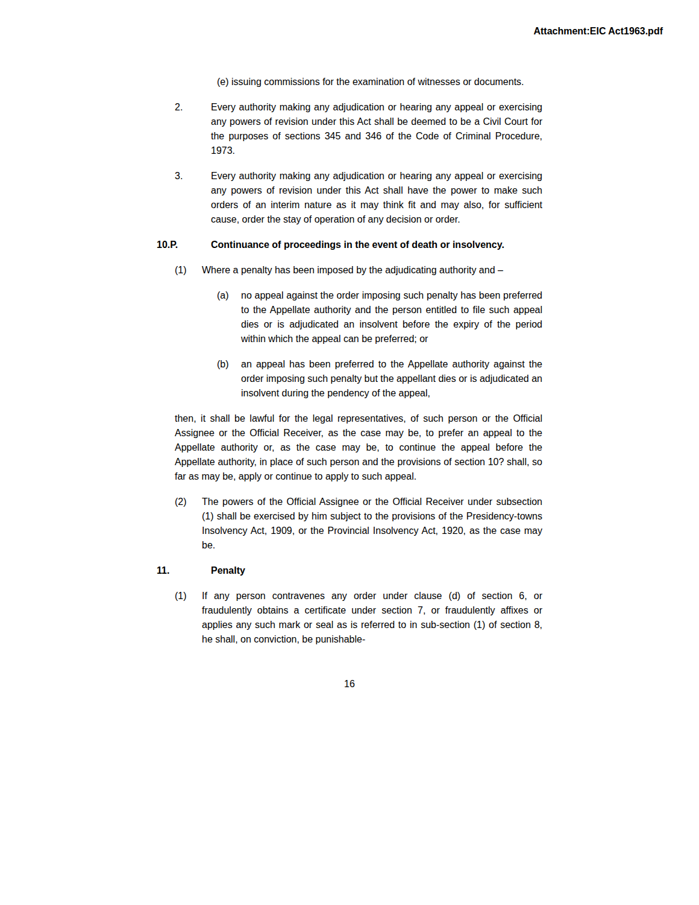Attachment:EIC Act1963.pdf
(e) issuing commissions for the examination of witnesses or documents.
2. Every authority making any adjudication or hearing any appeal or exercising any powers of revision under this Act shall be deemed to be a Civil Court for the purposes of sections 345 and 346 of the Code of Criminal Procedure, 1973.
3. Every authority making any adjudication or hearing any appeal or exercising any powers of revision under this Act shall have the power to make such orders of an interim nature as it may think fit and may also, for sufficient cause, order the stay of operation of any decision or order.
10.P. Continuance of proceedings in the event of death or insolvency.
(1) Where a penalty has been imposed by the adjudicating authority and –
(a) no appeal against the order imposing such penalty has been preferred to the Appellate authority and the person entitled to file such appeal dies or is adjudicated an insolvent before the expiry of the period within which the appeal can be preferred; or
(b) an appeal has been preferred to the Appellate authority against the order imposing such penalty but the appellant dies or is adjudicated an insolvent during the pendency of the appeal,
then, it shall be lawful for the legal representatives, of such person or the Official Assignee or the Official Receiver, as the case may be, to prefer an appeal to the Appellate authority or, as the case may be, to continue the appeal before the Appellate authority, in place of such person and the provisions of section 10? shall, so far as may be, apply or continue to apply to such appeal.
(2) The powers of the Official Assignee or the Official Receiver under subsection (1) shall be exercised by him subject to the provisions of the Presidency-towns Insolvency Act, 1909, or the Provincial Insolvency Act, 1920, as the case may be.
11. Penalty
(1) If any person contravenes any order under clause (d) of section 6, or fraudulently obtains a certificate under section 7, or fraudulently affixes or applies any such mark or seal as is referred to in sub-section (1) of section 8, he shall, on conviction, be punishable-
16